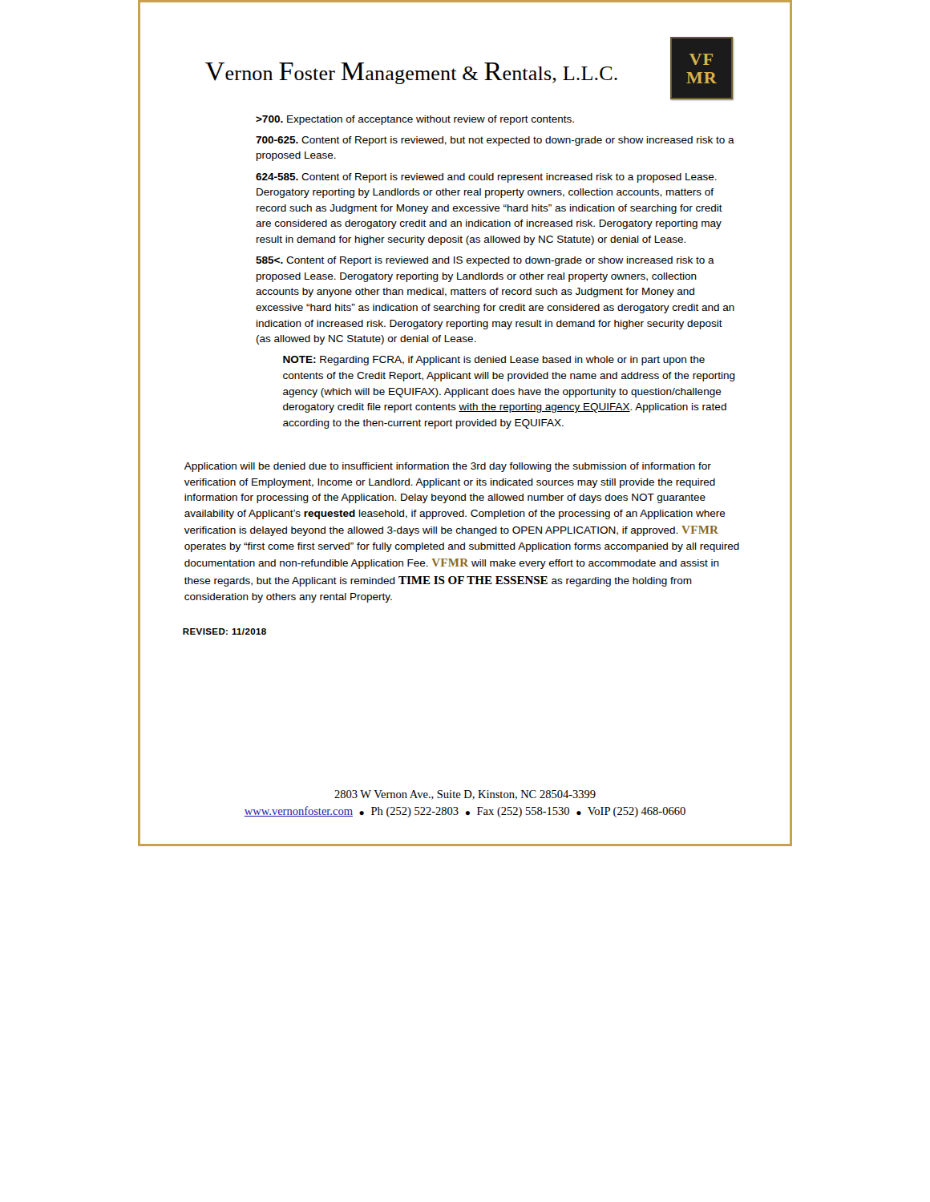Vernon Foster Management & Rentals, L.L.C.
VF MR
>700. Expectation of acceptance without review of report contents.
700-625. Content of Report is reviewed, but not expected to down-grade or show increased risk to a proposed Lease.
624-585. Content of Report is reviewed and could represent increased risk to a proposed Lease. Derogatory reporting by Landlords or other real property owners, collection accounts, matters of record such as Judgment for Money and excessive “hard hits” as indication of searching for credit are considered as derogatory credit and an indication of increased risk. Derogatory reporting may result in demand for higher security deposit (as allowed by NC Statute) or denial of Lease.
585<. Content of Report is reviewed and IS expected to down-grade or show increased risk to a proposed Lease. Derogatory reporting by Landlords or other real property owners, collection accounts by anyone other than medical, matters of record such as Judgment for Money and excessive “hard hits” as indication of searching for credit are considered as derogatory credit and an indication of increased risk. Derogatory reporting may result in demand for higher security deposit (as allowed by NC Statute) or denial of Lease.
NOTE: Regarding FCRA, if Applicant is denied Lease based in whole or in part upon the contents of the Credit Report, Applicant will be provided the name and address of the reporting agency (which will be EQUIFAX). Applicant does have the opportunity to question/challenge derogatory credit file report contents with the reporting agency EQUIFAX. Application is rated according to the then-current report provided by EQUIFAX.
Application will be denied due to insufficient information the 3rd day following the submission of information for verification of Employment, Income or Landlord. Applicant or its indicated sources may still provide the required information for processing of the Application. Delay beyond the allowed number of days does NOT guarantee availability of Applicant’s requested leasehold, if approved. Completion of the processing of an Application where verification is delayed beyond the allowed 3-days will be changed to OPEN APPLICATION, if approved. VFMR operates by “first come first served” for fully completed and submitted Application forms accompanied by all required documentation and non-refundible Application Fee. VFMR will make every effort to accommodate and assist in these regards, but the Applicant is reminded TIME IS OF THE ESSENSE as regarding the holding from consideration by others any rental Property.
REVISED: 11/2018
2803 W Vernon Ave., Suite D, Kinston, NC 28504-3399
www.vernonfoster.com ● Ph (252) 522-2803 ● Fax (252) 558-1530 ● VoIP (252) 468-0660